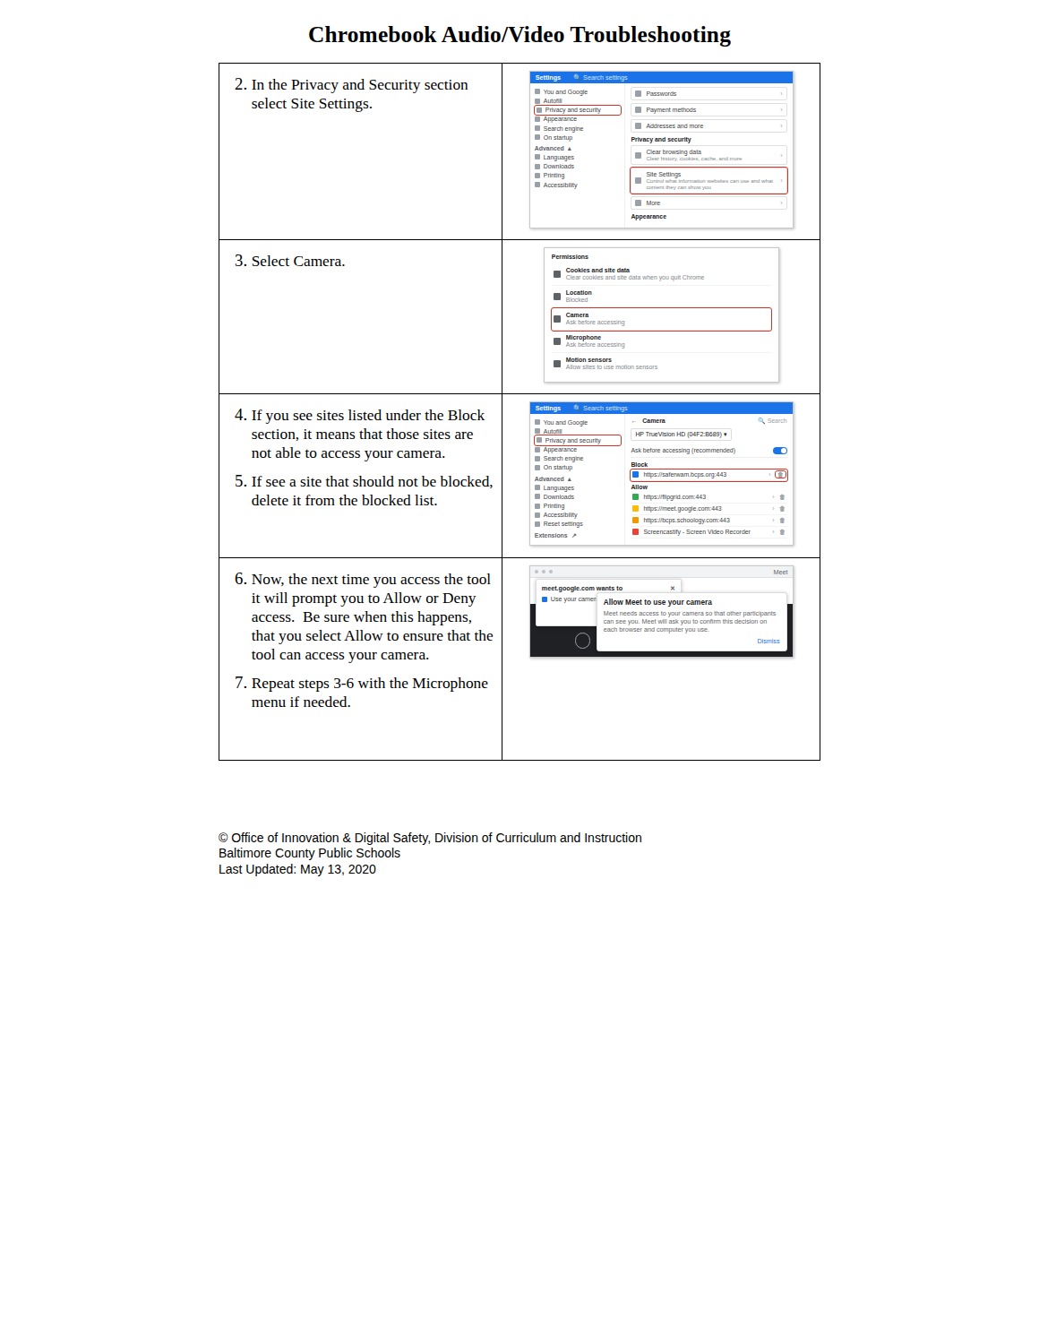Chromebook Audio/Video Troubleshooting
| In the Privacy and Security section select Site Settings. | Settings 🔍 Search settings You and Google Autofill Privacy and security Appearance Search engine On startup Advanced ▴ Languages Downloads Printing Accessibility Passwords › Payment methods › Addresses and more › Privacy and security Clear browsing data Clear history, cookies, cache, and more › Site Settings Control what information websites can use and what content they can show you › More › Appearance |
| Select Camera. | Permissions Cookies and site data Clear cookies and site data when you quit Chrome Location Blocked Camera Ask before accessing Microphone Ask before accessing Motion sensors Allow sites to use motion sensors |
| If you see sites listed under the Block section, it means that those sites are not able to access your camera. If see a site that should not be blocked, delete it from the blocked list. | Settings 🔍 Search settings You and Google Autofill Privacy and security Appearance Search engine On startup Advanced ▴ Languages Downloads Printing Accessibility Reset settings Extensions ↗ ← Camera 🔍 Search HP TrueVision HD (04F2:B689) ▾ Ask before accessing (recommended) Block https://saferwam.bcps.org:443 › 🗑 Allow https://flipgrid.com:443 › 🗑 https://meet.google.com:443 › 🗑 https://bcps.schoology.com:443 › 🗑 Screencastify - Screen Video Recorder › 🗑 |
| Now, the next time you access the tool it will prompt you to Allow or Deny access. Be sure when this happens, that you select Allow to ensure that the tool can access your camera. Repeat steps 3-6 with the Microphone menu if needed. | Meet meet.google.com wants to ✕ Use your camera Allow Block Allow Meet to use your camera Meet needs access to your camera so that other participants can see you. Meet will ask you to confirm this decision on each browser and computer you use. Dismiss |
© Office of Innovation & Digital Safety, Division of Curriculum and Instruction
Baltimore County Public Schools
Last Updated: May 13, 2020